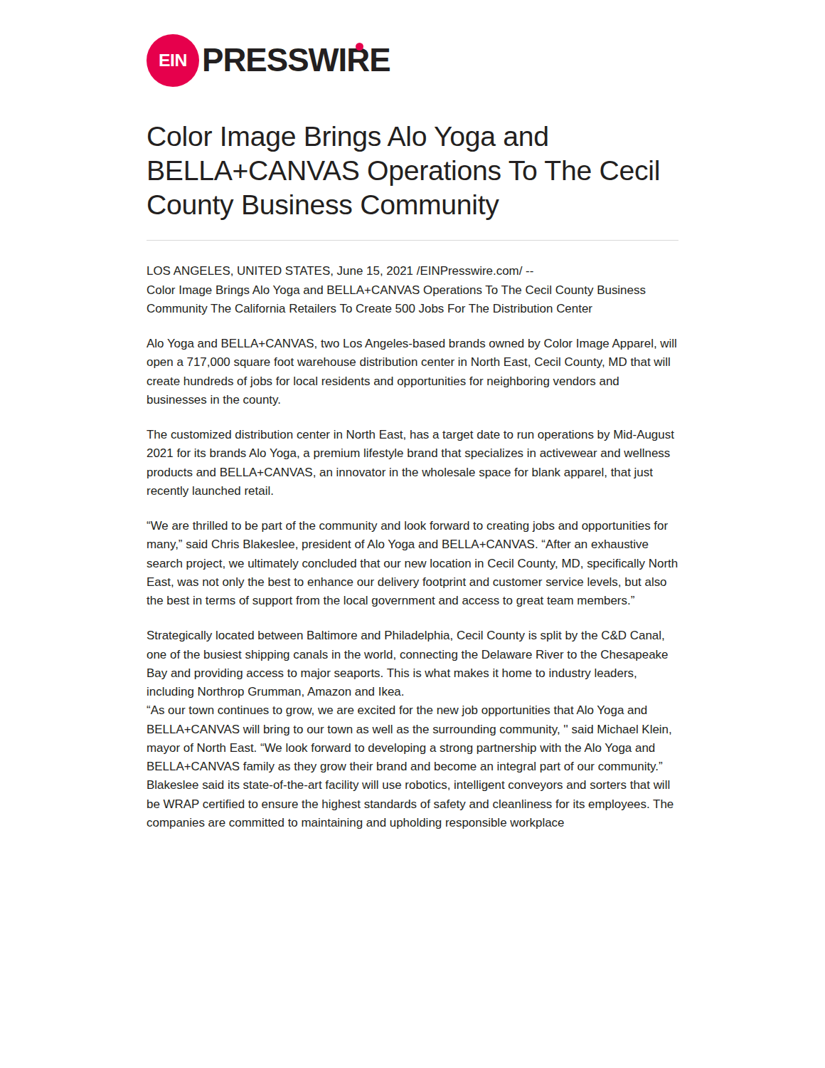EIN
PRESSWIRE
Color Image Brings Alo Yoga and BELLA+CANVAS Operations To The Cecil County Business Community
LOS ANGELES, UNITED STATES, June 15, 2021 /EINPresswire.com/ --
Color Image Brings Alo Yoga and BELLA+CANVAS Operations To The Cecil County Business Community The California Retailers To Create 500 Jobs For The Distribution Center
Alo Yoga and BELLA+CANVAS, two Los Angeles-based brands owned by Color Image Apparel, will open a 717,000 square foot warehouse distribution center in North East, Cecil County, MD that will create hundreds of jobs for local residents and opportunities for neighboring vendors and businesses in the county.
The customized distribution center in North East, has a target date to run operations by Mid-August 2021 for its brands Alo Yoga, a premium lifestyle brand that specializes in activewear and wellness products and BELLA+CANVAS, an innovator in the wholesale space for blank apparel, that just recently launched retail.
“We are thrilled to be part of the community and look forward to creating jobs and opportunities for many,” said Chris Blakeslee, president of Alo Yoga and BELLA+CANVAS. “After an exhaustive search project, we ultimately concluded that our new location in Cecil County, MD, specifically North East, was not only the best to enhance our delivery footprint and customer service levels, but also the best in terms of support from the local government and access to great team members.”
Strategically located between Baltimore and Philadelphia, Cecil County is split by the C&D Canal, one of the busiest shipping canals in the world, connecting the Delaware River to the Chesapeake Bay and providing access to major seaports. This is what makes it home to industry leaders, including Northrop Grumman, Amazon and Ikea.
“As our town continues to grow, we are excited for the new job opportunities that Alo Yoga and BELLA+CANVAS will bring to our town as well as the surrounding community, '' said Michael Klein, mayor of North East. “We look forward to developing a strong partnership with the Alo Yoga and BELLA+CANVAS family as they grow their brand and become an integral part of our community.”
Blakeslee said its state-of-the-art facility will use robotics, intelligent conveyors and sorters that will be WRAP certified to ensure the highest standards of safety and cleanliness for its employees. The companies are committed to maintaining and upholding responsible workplace